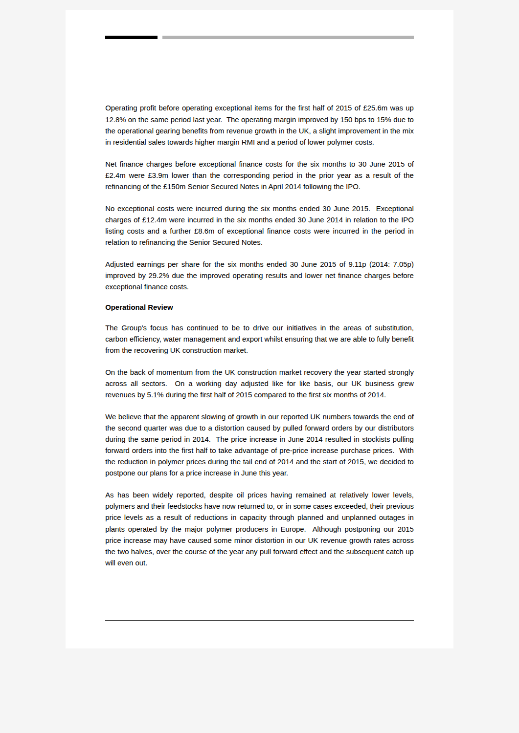Operating profit before operating exceptional items for the first half of 2015 of £25.6m was up 12.8% on the same period last year. The operating margin improved by 150 bps to 15% due to the operational gearing benefits from revenue growth in the UK, a slight improvement in the mix in residential sales towards higher margin RMI and a period of lower polymer costs.
Net finance charges before exceptional finance costs for the six months to 30 June 2015 of £2.4m were £3.9m lower than the corresponding period in the prior year as a result of the refinancing of the £150m Senior Secured Notes in April 2014 following the IPO.
No exceptional costs were incurred during the six months ended 30 June 2015. Exceptional charges of £12.4m were incurred in the six months ended 30 June 2014 in relation to the IPO listing costs and a further £8.6m of exceptional finance costs were incurred in the period in relation to refinancing the Senior Secured Notes.
Adjusted earnings per share for the six months ended 30 June 2015 of 9.11p (2014: 7.05p) improved by 29.2% due the improved operating results and lower net finance charges before exceptional finance costs.
Operational Review
The Group's focus has continued to be to drive our initiatives in the areas of substitution, carbon efficiency, water management and export whilst ensuring that we are able to fully benefit from the recovering UK construction market.
On the back of momentum from the UK construction market recovery the year started strongly across all sectors. On a working day adjusted like for like basis, our UK business grew revenues by 5.1% during the first half of 2015 compared to the first six months of 2014.
We believe that the apparent slowing of growth in our reported UK numbers towards the end of the second quarter was due to a distortion caused by pulled forward orders by our distributors during the same period in 2014. The price increase in June 2014 resulted in stockists pulling forward orders into the first half to take advantage of pre-price increase purchase prices. With the reduction in polymer prices during the tail end of 2014 and the start of 2015, we decided to postpone our plans for a price increase in June this year.
As has been widely reported, despite oil prices having remained at relatively lower levels, polymers and their feedstocks have now returned to, or in some cases exceeded, their previous price levels as a result of reductions in capacity through planned and unplanned outages in plants operated by the major polymer producers in Europe. Although postponing our 2015 price increase may have caused some minor distortion in our UK revenue growth rates across the two halves, over the course of the year any pull forward effect and the subsequent catch up will even out.